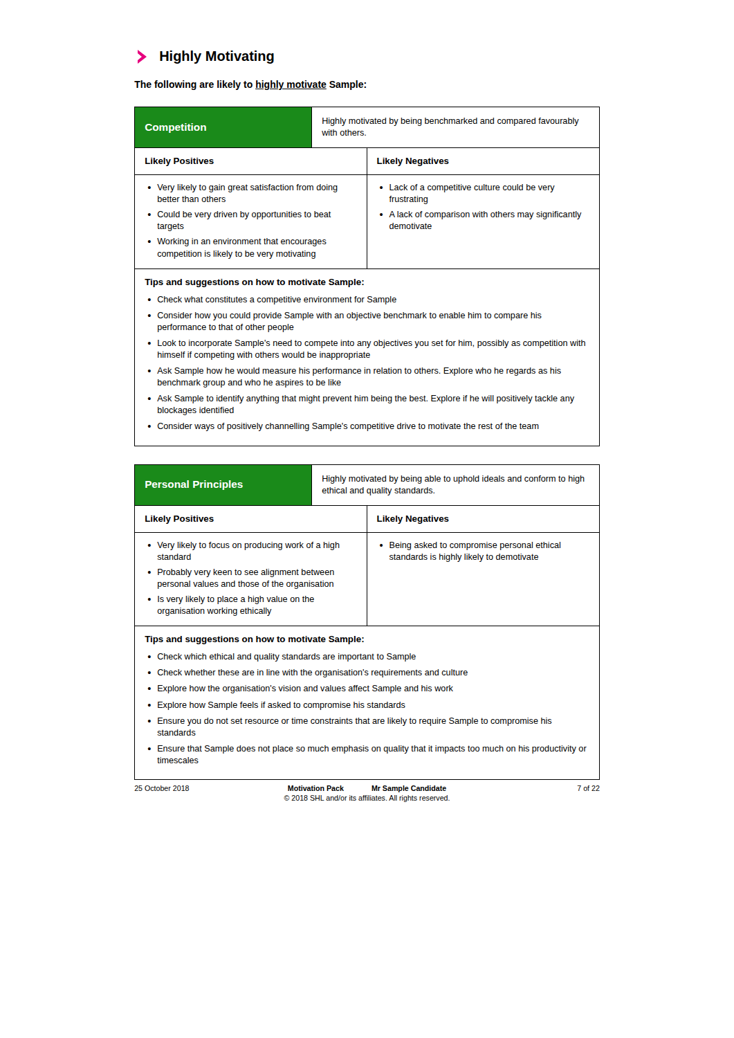Highly Motivating
The following are likely to highly motivate Sample:
Competition
Highly motivated by being benchmarked and compared favourably with others.
Likely Positives
Likely Negatives
Very likely to gain great satisfaction from doing better than others
Could be very driven by opportunities to beat targets
Working in an environment that encourages competition is likely to be very motivating
Lack of a competitive culture could be very frustrating
A lack of comparison with others may significantly demotivate
Tips and suggestions on how to motivate Sample:
Check what constitutes a competitive environment for Sample
Consider how you could provide Sample with an objective benchmark to enable him to compare his performance to that of other people
Look to incorporate Sample's need to compete into any objectives you set for him, possibly as competition with himself if competing with others would be inappropriate
Ask Sample how he would measure his performance in relation to others. Explore who he regards as his benchmark group and who he aspires to be like
Ask Sample to identify anything that might prevent him being the best. Explore if he will positively tackle any blockages identified
Consider ways of positively channelling Sample's competitive drive to motivate the rest of the team
Personal Principles
Highly motivated by being able to uphold ideals and conform to high ethical and quality standards.
Likely Positives
Likely Negatives
Very likely to focus on producing work of a high standard
Probably very keen to see alignment between personal values and those of the organisation
Is very likely to place a high value on the organisation working ethically
Being asked to compromise personal ethical standards is highly likely to demotivate
Tips and suggestions on how to motivate Sample:
Check which ethical and quality standards are important to Sample
Check whether these are in line with the organisation's requirements and culture
Explore how the organisation's vision and values affect Sample and his work
Explore how Sample feels if asked to compromise his standards
Ensure you do not set resource or time constraints that are likely to require Sample to compromise his standards
Ensure that Sample does not place so much emphasis on quality that it impacts too much on his productivity or timescales
25 October 2018
Motivation Pack Mr Sample Candidate
© 2018 SHL and/or its affiliates. All rights reserved.
7 of 22